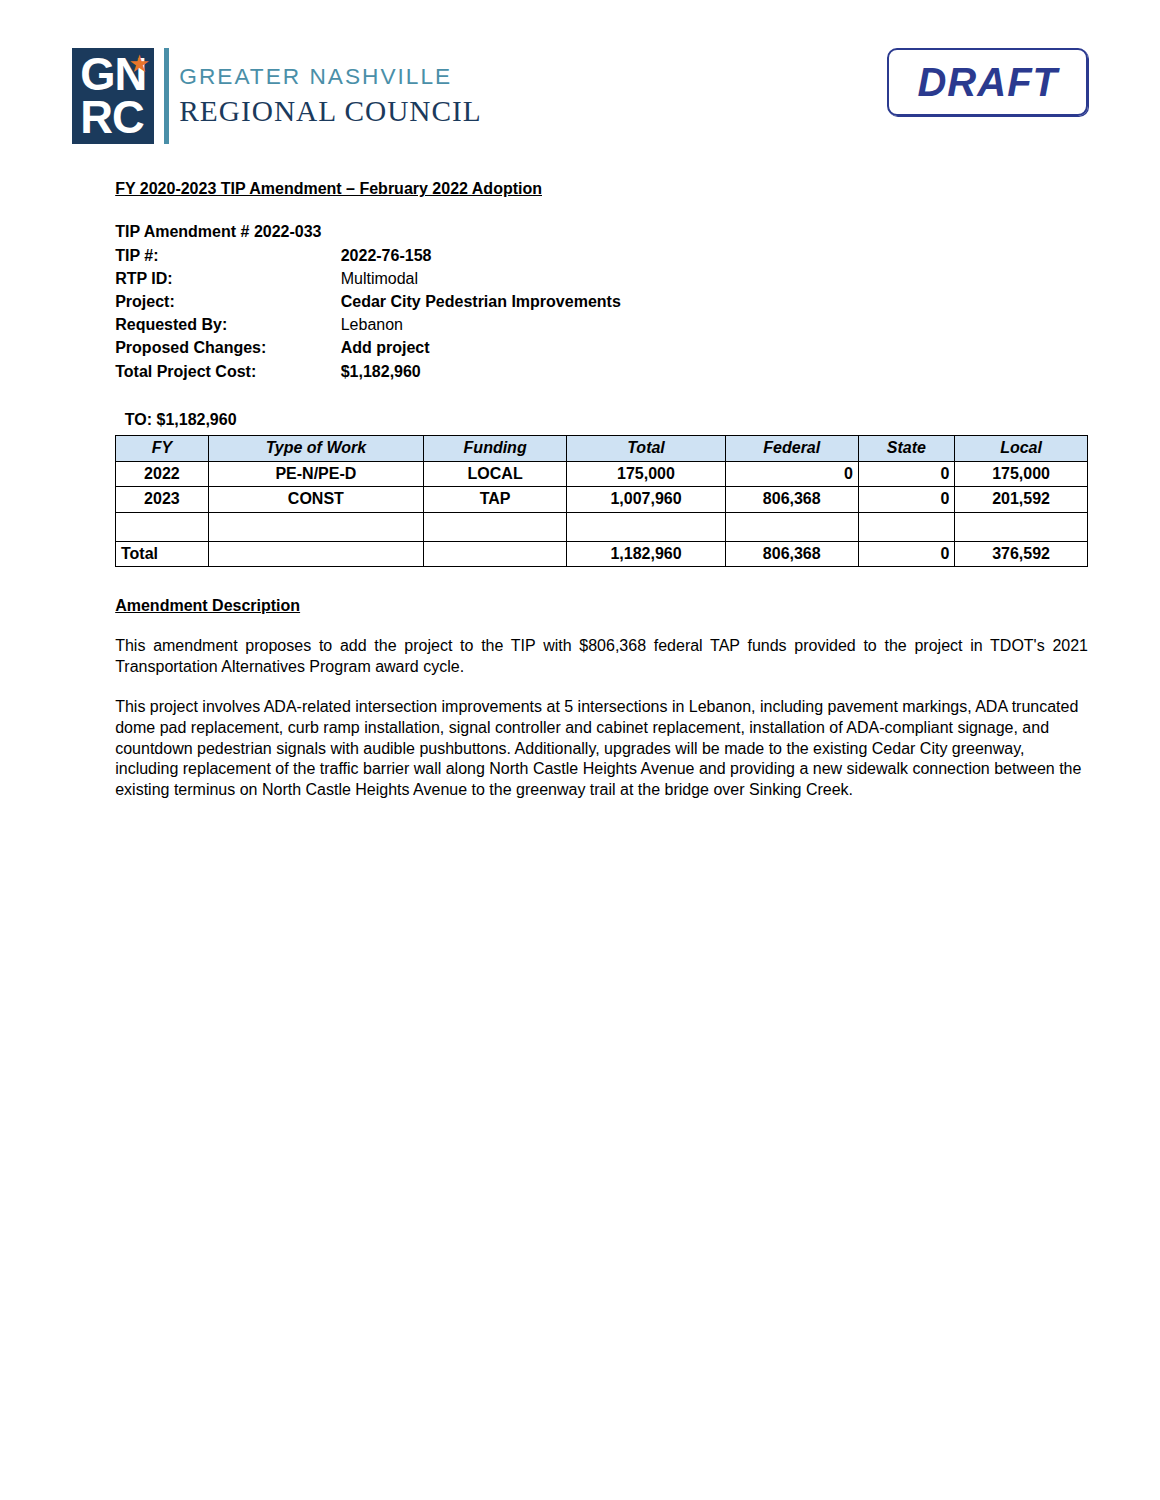GN★
RC
GREATER NASHVILLE REGIONAL COUNCIL
DRAFT
FY 2020-2023 TIP Amendment – February 2022 Adoption
| TIP Amendment # 2022-033 | |
| TIP #: | 2022-76-158 |
| RTP ID: | Multimodal |
| Project: | Cedar City Pedestrian Improvements |
| Requested By: | Lebanon |
| Proposed Changes: | Add project |
| Total Project Cost: | $1,182,960 |
TO: $1,182,960
| FY | Type of Work | Funding | Total | Federal | State | Local |
| --- | --- | --- | --- | --- | --- | --- |
| 2022 | PE-N/PE-D | LOCAL | 175,000 | 0 | 0 | 175,000 |
| 2023 | CONST | TAP | 1,007,960 | 806,368 | 0 | 201,592 |
| Total | | | 1,182,960 | 806,368 | 0 | 376,592 |
Amendment Description
This amendment proposes to add the project to the TIP with $806,368 federal TAP funds provided to the project in TDOT's 2021 Transportation Alternatives Program award cycle.
This project involves ADA-related intersection improvements at 5 intersections in Lebanon, including pavement markings, ADA truncated dome pad replacement, curb ramp installation, signal controller and cabinet replacement, installation of ADA-compliant signage, and countdown pedestrian signals with audible pushbuttons. Additionally, upgrades will be made to the existing Cedar City greenway, including replacement of the traffic barrier wall along North Castle Heights Avenue and providing a new sidewalk connection between the existing terminus on North Castle Heights Avenue to the greenway trail at the bridge over Sinking Creek.